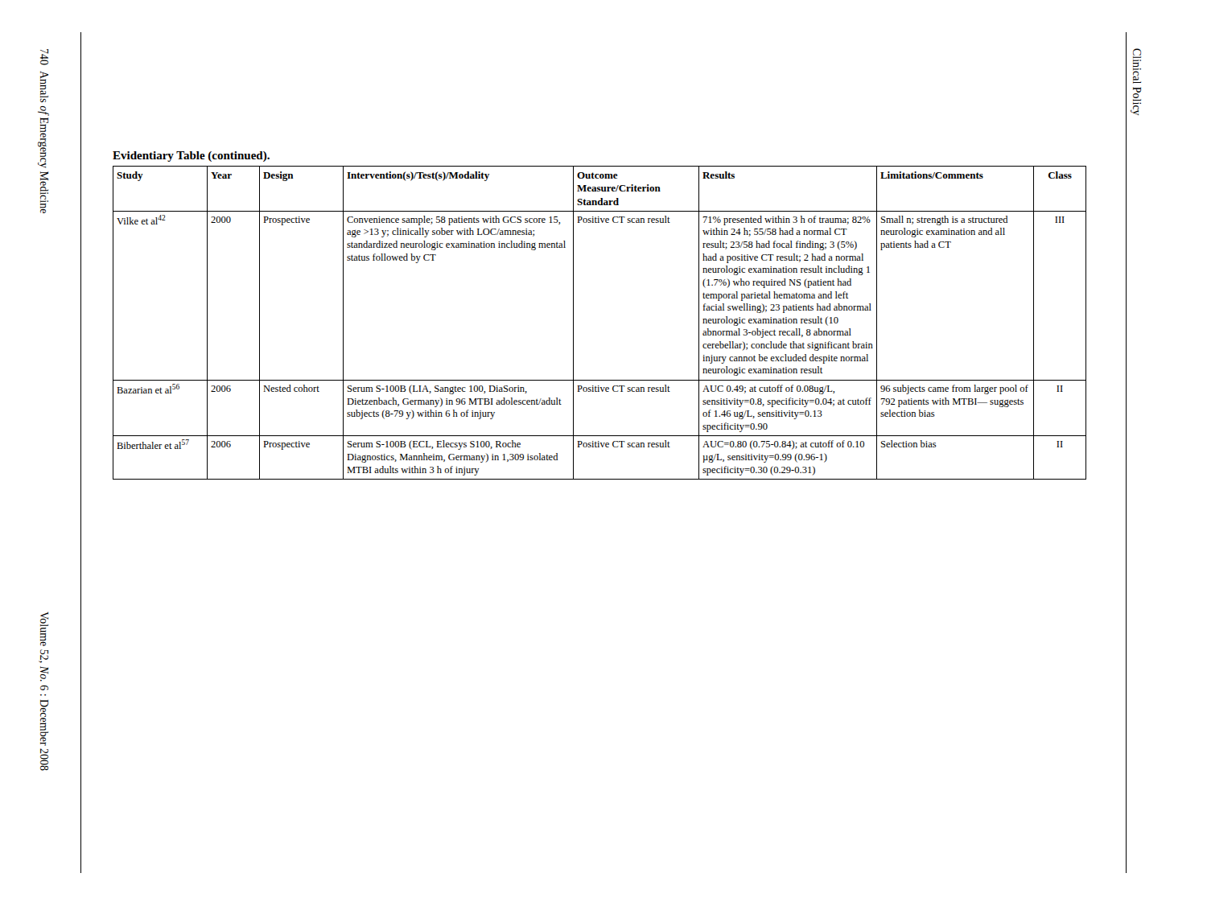740 Annals of Emergency Medicine
Volume 52, No. 6 : December 2008
Clinical Policy
Evidentiary Table (continued).
| Study | Year | Design | Intervention(s)/Test(s)/Modality | Outcome Measure/Criterion Standard | Results | Limitations/Comments | Class |
| --- | --- | --- | --- | --- | --- | --- | --- |
| Vilke et al 42 | 2000 | Prospective | Convenience sample; 58 patients with GCS score 15, age >13 y; clinically sober with LOC/amnesia; standardized neurologic examination including mental status followed by CT | Positive CT scan result | 71% presented within 3 h of trauma; 82% within 24 h; 55/58 had a normal CT result; 23/58 had focal finding; 3 (5%) had a positive CT result; 2 had a normal neurologic examination result including 1 (1.7%) who required NS (patient had temporal parietal hematoma and left facial swelling); 23 patients had abnormal neurologic examination result (10 abnormal 3-object recall, 8 abnormal cerebellar); conclude that significant brain injury cannot be excluded despite normal neurologic examination result | Small n; strength is a structured neurologic examination and all patients had a CT | III |
| Bazarian et al 56 | 2006 | Nested cohort | Serum S-100B (LIA, Sangtec 100, DiaSorin, Dietzenbach, Germany) in 96 MTBI adolescent/adult subjects (8-79 y) within 6 h of injury | Positive CT scan result | AUC 0.49; at cutoff of 0.08ug/L, sensitivity=0.8, specificity=0.04; at cutoff of 1.46 ug/L, sensitivity=0.13 specificity=0.90 | 96 subjects came from larger pool of 792 patients with MTBI— suggests selection bias | II |
| Biberthaler et al 57 | 2006 | Prospective | Serum S-100B (ECL, Elecsys S100, Roche Diagnostics, Mannheim, Germany) in 1,309 isolated MTBI adults within 3 h of injury | Positive CT scan result | AUC=0.80 (0.75-0.84); at cutoff of 0.10 µg/L, sensitivity=0.99 (0.96-1) specificity=0.30 (0.29-0.31) | Selection bias | II |